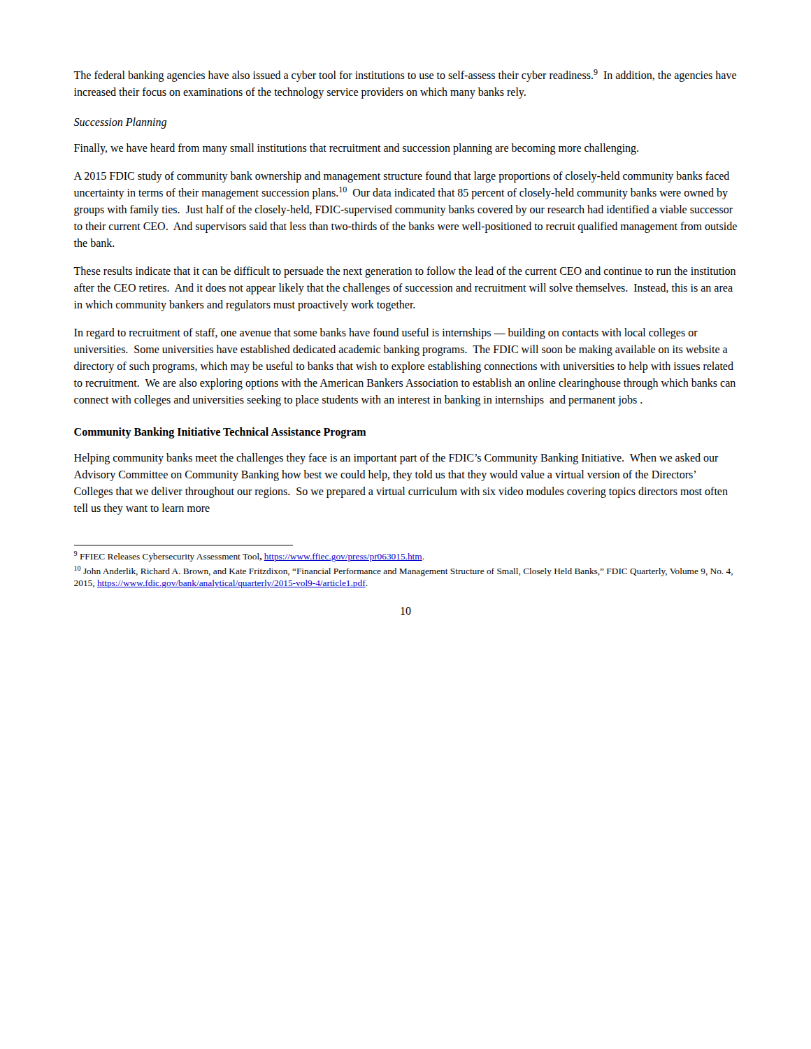The federal banking agencies have also issued a cyber tool for institutions to use to self-assess their cyber readiness.9 In addition, the agencies have increased their focus on examinations of the technology service providers on which many banks rely.
Succession Planning
Finally, we have heard from many small institutions that recruitment and succession planning are becoming more challenging.
A 2015 FDIC study of community bank ownership and management structure found that large proportions of closely-held community banks faced uncertainty in terms of their management succession plans.10 Our data indicated that 85 percent of closely-held community banks were owned by groups with family ties. Just half of the closely-held, FDIC-supervised community banks covered by our research had identified a viable successor to their current CEO. And supervisors said that less than two-thirds of the banks were well-positioned to recruit qualified management from outside the bank.
These results indicate that it can be difficult to persuade the next generation to follow the lead of the current CEO and continue to run the institution after the CEO retires. And it does not appear likely that the challenges of succession and recruitment will solve themselves. Instead, this is an area in which community bankers and regulators must proactively work together.
In regard to recruitment of staff, one avenue that some banks have found useful is internships — building on contacts with local colleges or universities. Some universities have established dedicated academic banking programs. The FDIC will soon be making available on its website a directory of such programs, which may be useful to banks that wish to explore establishing connections with universities to help with issues related to recruitment. We are also exploring options with the American Bankers Association to establish an online clearinghouse through which banks can connect with colleges and universities seeking to place students with an interest in banking in internships and permanent jobs .
Community Banking Initiative Technical Assistance Program
Helping community banks meet the challenges they face is an important part of the FDIC’s Community Banking Initiative. When we asked our Advisory Committee on Community Banking how best we could help, they told us that they would value a virtual version of the Directors’ Colleges that we deliver throughout our regions. So we prepared a virtual curriculum with six video modules covering topics directors most often tell us they want to learn more
9 FFIEC Releases Cybersecurity Assessment Tool, https://www.ffiec.gov/press/pr063015.htm.
10 John Anderlik, Richard A. Brown, and Kate Fritzdixon, “Financial Performance and Management Structure of Small, Closely Held Banks,” FDIC Quarterly, Volume 9, No. 4, 2015, https://www.fdic.gov/bank/analytical/quarterly/2015-vol9-4/article1.pdf.
10